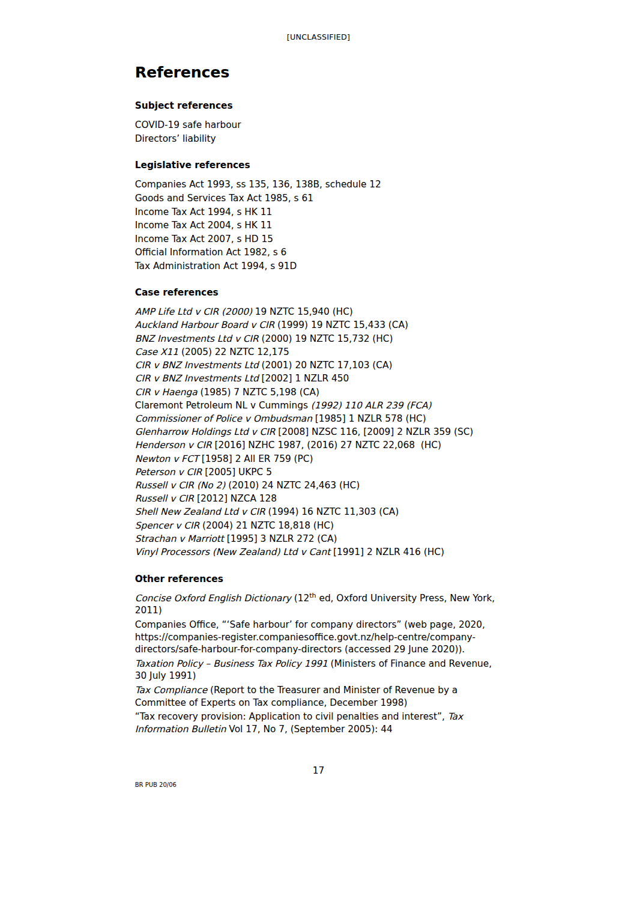[UNCLASSIFIED]
References
Subject references
COVID-19 safe harbour
Directors’ liability
Legislative references
Companies Act 1993, ss 135, 136, 138B, schedule 12
Goods and Services Tax Act 1985, s 61
Income Tax Act 1994, s HK 11
Income Tax Act 2004, s HK 11
Income Tax Act 2007, s HD 15
Official Information Act 1982, s 6
Tax Administration Act 1994, s 91D
Case references
AMP Life Ltd v CIR (2000) 19 NZTC 15,940 (HC)
Auckland Harbour Board v CIR (1999) 19 NZTC 15,433 (CA)
BNZ Investments Ltd v CIR (2000) 19 NZTC 15,732 (HC)
Case X11 (2005) 22 NZTC 12,175
CIR v BNZ Investments Ltd (2001) 20 NZTC 17,103 (CA)
CIR v BNZ Investments Ltd [2002] 1 NZLR 450
CIR v Haenga (1985) 7 NZTC 5,198 (CA)
Claremont Petroleum NL v Cummings (1992) 110 ALR 239 (FCA)
Commissioner of Police v Ombudsman [1985] 1 NZLR 578 (HC)
Glenharrow Holdings Ltd v CIR [2008] NZSC 116, [2009] 2 NZLR 359 (SC)
Henderson v CIR [2016] NZHC 1987, (2016) 27 NZTC 22,068 (HC)
Newton v FCT [1958] 2 All ER 759 (PC)
Peterson v CIR [2005] UKPC 5
Russell v CIR (No 2) (2010) 24 NZTC 24,463 (HC)
Russell v CIR [2012] NZCA 128
Shell New Zealand Ltd v CIR (1994) 16 NZTC 11,303 (CA)
Spencer v CIR (2004) 21 NZTC 18,818 (HC)
Strachan v Marriott [1995] 3 NZLR 272 (CA)
Vinyl Processors (New Zealand) Ltd v Cant [1991] 2 NZLR 416 (HC)
Other references
Concise Oxford English Dictionary (12th ed, Oxford University Press, New York, 2011)
Companies Office, “‘Safe harbour’ for company directors” (web page, 2020, https://companies-register.companiesoffice.govt.nz/help-centre/company-directors/safe-harbour-for-company-directors (accessed 29 June 2020)).
Taxation Policy – Business Tax Policy 1991 (Ministers of Finance and Revenue, 30 July 1991)
Tax Compliance (Report to the Treasurer and Minister of Revenue by a Committee of Experts on Tax compliance, December 1998)
“Tax recovery provision: Application to civil penalties and interest”, Tax Information Bulletin Vol 17, No 7, (September 2005): 44
17
BR PUB 20/06